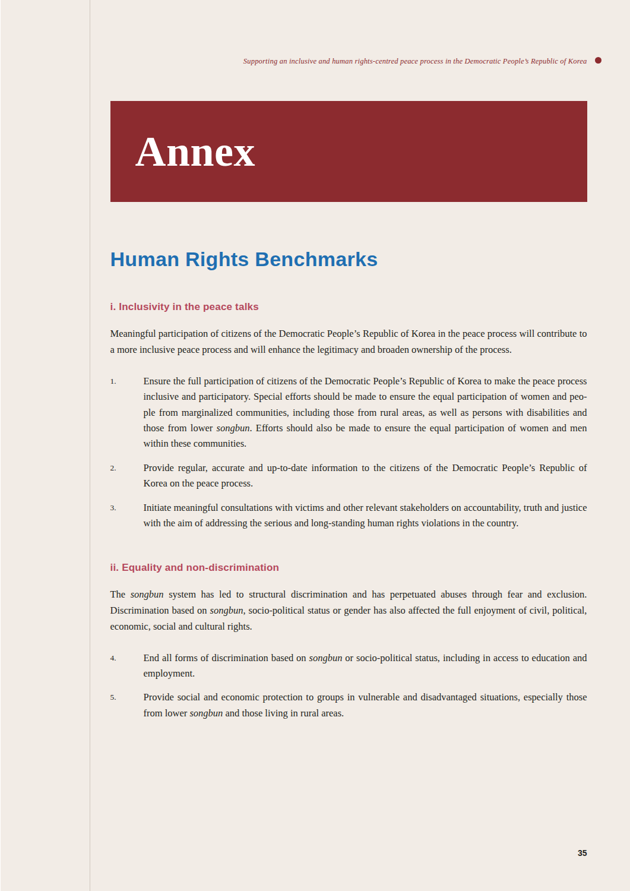Supporting an inclusive and human rights-centred peace process in the Democratic People’s Republic of Korea
Annex
Human Rights Benchmarks
i. Inclusivity in the peace talks
Meaningful participation of citizens of the Democratic People’s Republic of Korea in the peace process will contribute to a more inclusive peace process and will enhance the legitimacy and broaden ownership of the process.
Ensure the full participation of citizens of the Democratic People’s Republic of Korea to make the peace process inclusive and participatory. Special efforts should be made to ensure the equal participation of women and people from marginalized communities, including those from rural areas, as well as persons with disabilities and those from lower songbun. Efforts should also be made to ensure the equal participation of women and men within these communities.
Provide regular, accurate and up-to-date information to the citizens of the Democratic People’s Republic of Korea on the peace process.
Initiate meaningful consultations with victims and other relevant stakeholders on accountability, truth and justice with the aim of addressing the serious and long-standing human rights violations in the country.
ii. Equality and non-discrimination
The songbun system has led to structural discrimination and has perpetuated abuses through fear and exclusion. Discrimination based on songbun, socio-political status or gender has also affected the full enjoyment of civil, political, economic, social and cultural rights.
End all forms of discrimination based on songbun or socio-political status, including in access to education and employment.
Provide social and economic protection to groups in vulnerable and disadvantaged situations, especially those from lower songbun and those living in rural areas.
35